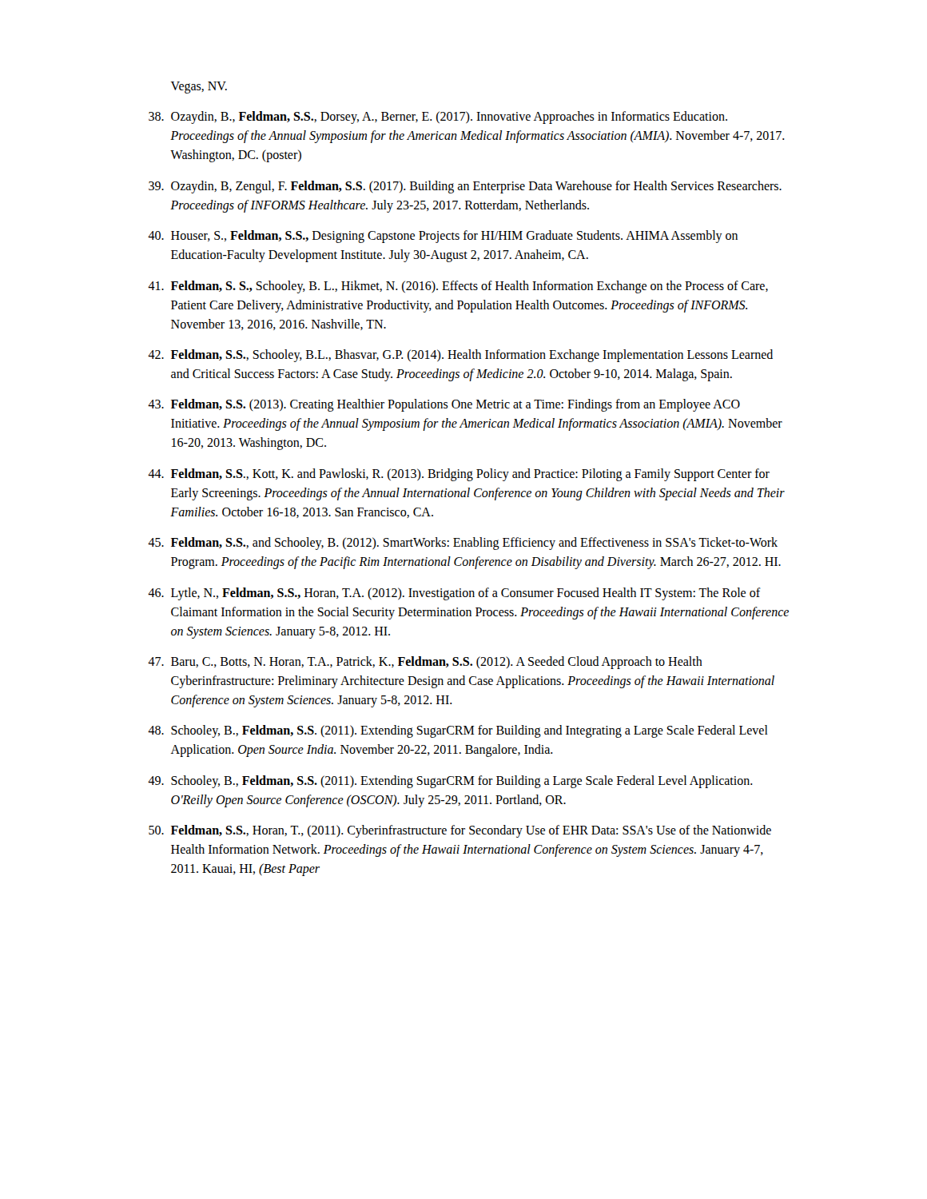Vegas, NV.
Ozaydin, B., Feldman, S.S., Dorsey, A., Berner, E. (2017). Innovative Approaches in Informatics Education. Proceedings of the Annual Symposium for the American Medical Informatics Association (AMIA). November 4-7, 2017. Washington, DC. (poster)
Ozaydin, B, Zengul, F. Feldman, S.S. (2017). Building an Enterprise Data Warehouse for Health Services Researchers. Proceedings of INFORMS Healthcare. July 23-25, 2017. Rotterdam, Netherlands.
Houser, S., Feldman, S.S., Designing Capstone Projects for HI/HIM Graduate Students. AHIMA Assembly on Education-Faculty Development Institute. July 30-August 2, 2017. Anaheim, CA.
Feldman, S. S., Schooley, B. L., Hikmet, N. (2016). Effects of Health Information Exchange on the Process of Care, Patient Care Delivery, Administrative Productivity, and Population Health Outcomes. Proceedings of INFORMS. November 13, 2016, 2016. Nashville, TN.
Feldman, S.S., Schooley, B.L., Bhasvar, G.P. (2014). Health Information Exchange Implementation Lessons Learned and Critical Success Factors: A Case Study. Proceedings of Medicine 2.0. October 9-10, 2014. Malaga, Spain.
Feldman, S.S. (2013). Creating Healthier Populations One Metric at a Time: Findings from an Employee ACO Initiative. Proceedings of the Annual Symposium for the American Medical Informatics Association (AMIA). November 16-20, 2013. Washington, DC.
Feldman, S.S., Kott, K. and Pawloski, R. (2013). Bridging Policy and Practice: Piloting a Family Support Center for Early Screenings. Proceedings of the Annual International Conference on Young Children with Special Needs and Their Families. October 16-18, 2013. San Francisco, CA.
Feldman, S.S., and Schooley, B. (2012). SmartWorks: Enabling Efficiency and Effectiveness in SSA's Ticket-to-Work Program. Proceedings of the Pacific Rim International Conference on Disability and Diversity. March 26-27, 2012. HI.
Lytle, N., Feldman, S.S., Horan, T.A. (2012). Investigation of a Consumer Focused Health IT System: The Role of Claimant Information in the Social Security Determination Process. Proceedings of the Hawaii International Conference on System Sciences. January 5-8, 2012. HI.
Baru, C., Botts, N. Horan, T.A., Patrick, K., Feldman, S.S. (2012). A Seeded Cloud Approach to Health Cyberinfrastructure: Preliminary Architecture Design and Case Applications. Proceedings of the Hawaii International Conference on System Sciences. January 5-8, 2012. HI.
Schooley, B., Feldman, S.S. (2011). Extending SugarCRM for Building and Integrating a Large Scale Federal Level Application. Open Source India. November 20-22, 2011. Bangalore, India.
Schooley, B., Feldman, S.S. (2011). Extending SugarCRM for Building a Large Scale Federal Level Application. O'Reilly Open Source Conference (OSCON). July 25-29, 2011. Portland, OR.
Feldman, S.S., Horan, T., (2011). Cyberinfrastructure for Secondary Use of EHR Data: SSA's Use of the Nationwide Health Information Network. Proceedings of the Hawaii International Conference on System Sciences. January 4-7, 2011. Kauai, HI, (Best Paper